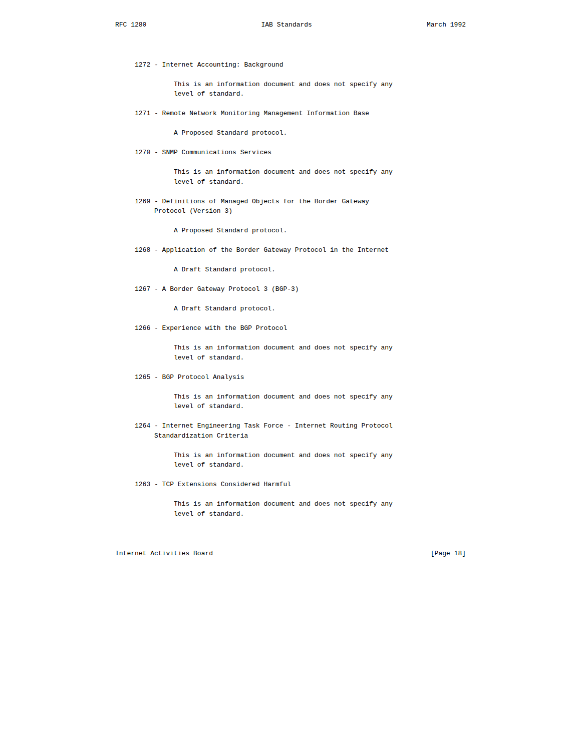RFC 1280 IAB Standards March 1992
1272 - Internet Accounting: Background
This is an information document and does not specify any level of standard.
1271 - Remote Network Monitoring Management Information Base
A Proposed Standard protocol.
1270 - SNMP Communications Services
This is an information document and does not specify any level of standard.
1269 - Definitions of Managed Objects for the Border Gateway Protocol (Version 3)
A Proposed Standard protocol.
1268 - Application of the Border Gateway Protocol in the Internet
A Draft Standard protocol.
1267 - A Border Gateway Protocol 3 (BGP-3)
A Draft Standard protocol.
1266 - Experience with the BGP Protocol
This is an information document and does not specify any level of standard.
1265 - BGP Protocol Analysis
This is an information document and does not specify any level of standard.
1264 - Internet Engineering Task Force - Internet Routing Protocol Standardization Criteria
This is an information document and does not specify any level of standard.
1263 - TCP Extensions Considered Harmful
This is an information document and does not specify any level of standard.
Internet Activities Board [Page 18]